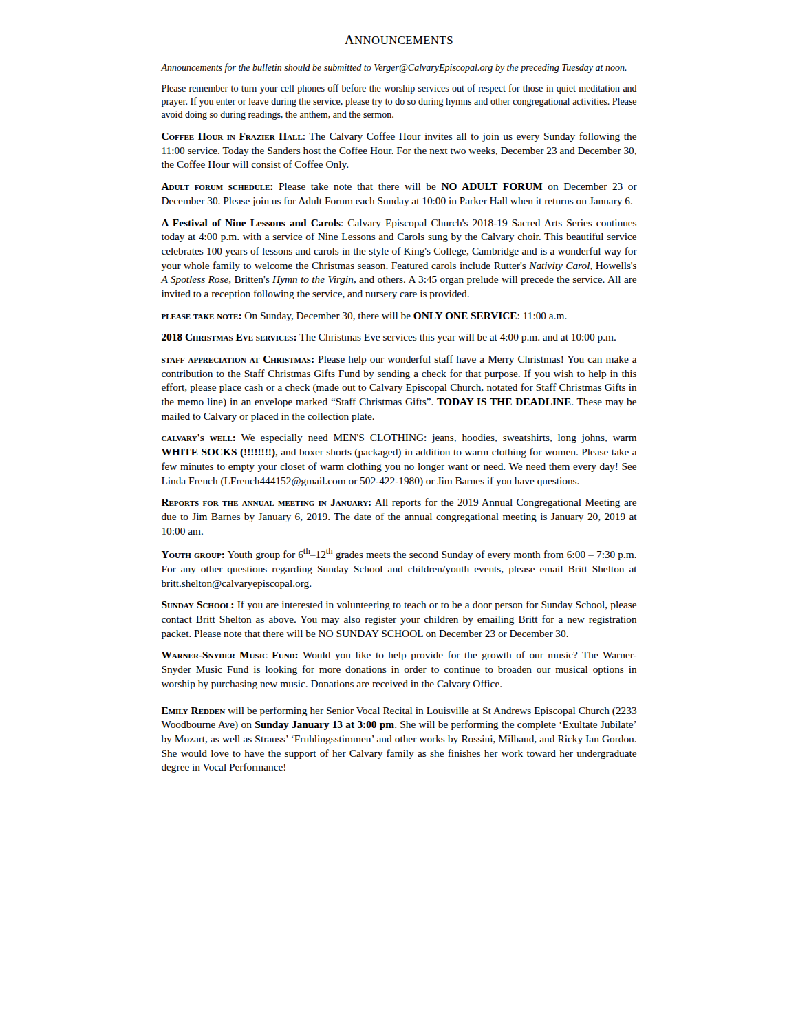Announcements
Announcements for the bulletin should be submitted to Verger@CalvaryEpiscopal.org by the preceding Tuesday at noon.
Please remember to turn your cell phones off before the worship services out of respect for those in quiet meditation and prayer. If you enter or leave during the service, please try to do so during hymns and other congregational activities. Please avoid doing so during readings, the anthem, and the sermon.
Coffee Hour in Frazier Hall: The Calvary Coffee Hour invites all to join us every Sunday following the 11:00 service. Today the Sanders host the Coffee Hour. For the next two weeks, December 23 and December 30, the Coffee Hour will consist of Coffee Only.
Adult forum schedule: Please take note that there will be NO ADULT FORUM on December 23 or December 30. Please join us for Adult Forum each Sunday at 10:00 in Parker Hall when it returns on January 6.
A Festival of Nine Lessons and Carols: Calvary Episcopal Church's 2018-19 Sacred Arts Series continues today at 4:00 p.m. with a service of Nine Lessons and Carols sung by the Calvary choir. This beautiful service celebrates 100 years of lessons and carols in the style of King's College, Cambridge and is a wonderful way for your whole family to welcome the Christmas season. Featured carols include Rutter's Nativity Carol, Howells's A Spotless Rose, Britten's Hymn to the Virgin, and others. A 3:45 organ prelude will precede the service. All are invited to a reception following the service, and nursery care is provided.
please take note: On Sunday, December 30, there will be ONLY ONE SERVICE: 11:00 a.m.
2018 Christmas Eve services: The Christmas Eve services this year will be at 4:00 p.m. and at 10:00 p.m.
staff appreciation at Christmas: Please help our wonderful staff have a Merry Christmas! You can make a contribution to the Staff Christmas Gifts Fund by sending a check for that purpose. If you wish to help in this effort, please place cash or a check (made out to Calvary Episcopal Church, notated for Staff Christmas Gifts in the memo line) in an envelope marked “Staff Christmas Gifts”. TODAY IS THE DEADLINE. These may be mailed to Calvary or placed in the collection plate.
calvary's well: We especially need MEN'S CLOTHING: jeans, hoodies, sweatshirts, long johns, warm WHITE SOCKS (!!!!!!!!), and boxer shorts (packaged) in addition to warm clothing for women. Please take a few minutes to empty your closet of warm clothing you no longer want or need. We need them every day! See Linda French (LFrench444152@gmail.com or 502-422-1980) or Jim Barnes if you have questions.
Reports for the annual meeting in January: All reports for the 2019 Annual Congregational Meeting are due to Jim Barnes by January 6, 2019. The date of the annual congregational meeting is January 20, 2019 at 10:00 am.
Youth group: Youth group for 6th–12th grades meets the second Sunday of every month from 6:00 – 7:30 p.m. For any other questions regarding Sunday School and children/youth events, please email Britt Shelton at britt.shelton@calvaryepiscopal.org.
Sunday School: If you are interested in volunteering to teach or to be a door person for Sunday School, please contact Britt Shelton as above. You may also register your children by emailing Britt for a new registration packet. Please note that there will be NO SUNDAY SCHOOL on December 23 or December 30.
Warner-Snyder Music Fund: Would you like to help provide for the growth of our music? The Warner-Snyder Music Fund is looking for more donations in order to continue to broaden our musical options in worship by purchasing new music. Donations are received in the Calvary Office.
Emily Redden will be performing her Senior Vocal Recital in Louisville at St Andrews Episcopal Church (2233 Woodbourne Ave) on Sunday January 13 at 3:00 pm. She will be performing the complete ‘Exultate Jubilate’ by Mozart, as well as Strauss’ ‘Fruhlingsstimmen’ and other works by Rossini, Milhaud, and Ricky Ian Gordon. She would love to have the support of her Calvary family as she finishes her work toward her undergraduate degree in Vocal Performance!